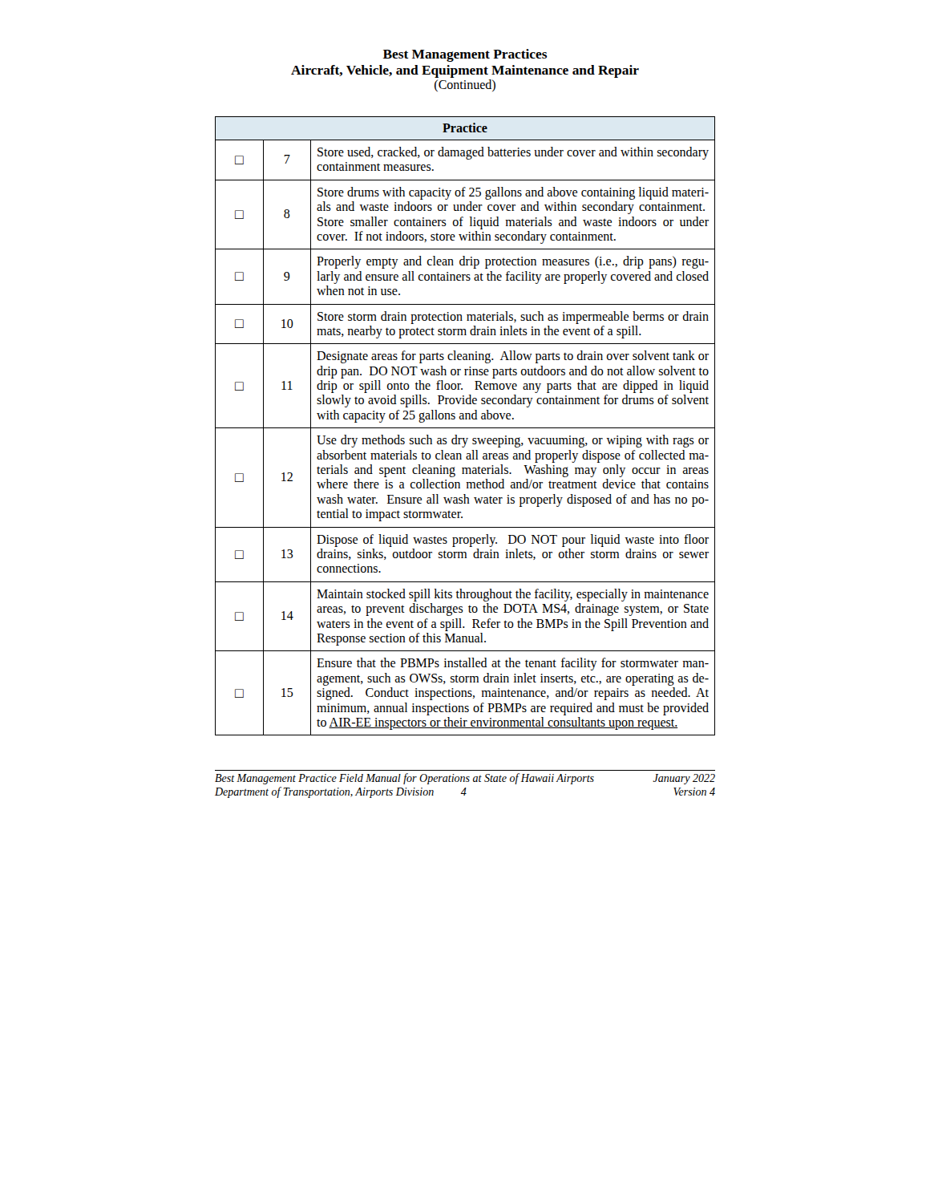Best Management Practices
Aircraft, Vehicle, and Equipment Maintenance and Repair
(Continued)
| Practice |
| --- |
| □ | 7 | Store used, cracked, or damaged batteries under cover and within secondary containment measures. |
| □ | 8 | Store drums with capacity of 25 gallons and above containing liquid materials and waste indoors or under cover and within secondary containment. Store smaller containers of liquid materials and waste indoors or under cover. If not indoors, store within secondary containment. |
| □ | 9 | Properly empty and clean drip protection measures (i.e., drip pans) regularly and ensure all containers at the facility are properly covered and closed when not in use. |
| □ | 10 | Store storm drain protection materials, such as impermeable berms or drain mats, nearby to protect storm drain inlets in the event of a spill. |
| □ | 11 | Designate areas for parts cleaning. Allow parts to drain over solvent tank or drip pan. DO NOT wash or rinse parts outdoors and do not allow solvent to drip or spill onto the floor. Remove any parts that are dipped in liquid slowly to avoid spills. Provide secondary containment for drums of solvent with capacity of 25 gallons and above. |
| □ | 12 | Use dry methods such as dry sweeping, vacuuming, or wiping with rags or absorbent materials to clean all areas and properly dispose of collected materials and spent cleaning materials. Washing may only occur in areas where there is a collection method and/or treatment device that contains wash water. Ensure all wash water is properly disposed of and has no potential to impact stormwater. |
| □ | 13 | Dispose of liquid wastes properly. DO NOT pour liquid waste into floor drains, sinks, outdoor storm drain inlets, or other storm drains or sewer connections. |
| □ | 14 | Maintain stocked spill kits throughout the facility, especially in maintenance areas, to prevent discharges to the DOTA MS4, drainage system, or State waters in the event of a spill. Refer to the BMPs in the Spill Prevention and Response section of this Manual. |
| □ | 15 | Ensure that the PBMPs installed at the tenant facility for stormwater management, such as OWSs, storm drain inlet inserts, etc., are operating as designed. Conduct inspections, maintenance, and/or repairs as needed. At minimum, annual inspections of PBMPs are required and must be provided to AIR-EE inspectors or their environmental consultants upon request. |
Best Management Practice Field Manual for Operations at State of Hawaii Airports
January 2022
Department of Transportation, Airports Division 4
Version 4